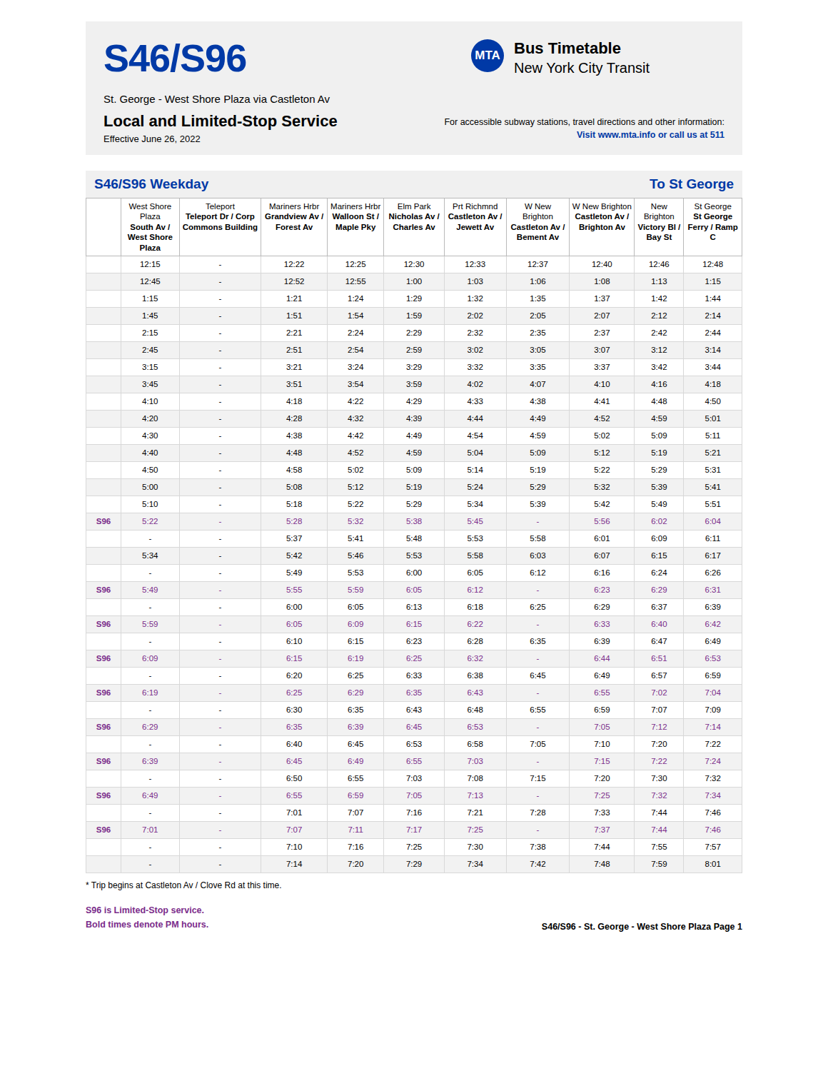S46/S96
MTA
Bus Timetable
New York City Transit
St. George - West Shore Plaza via Castleton Av
Local and Limited-Stop Service
Effective June 26, 2022
For accessible subway stations, travel directions and other information:
Visit www.mta.info or call us at 511
S46/S96 Weekday To St George
| | West Shore Plaza South Av / West Shore Plaza | Teleport Teleport Dr / Corp Commons Building | Mariners Hrbr Grandview Av / Forest Av | Mariners Hrbr Walloon St / Maple Pky | Elm Park Nicholas Av / Charles Av | Prt Richmnd Castleton Av / Jewett Av | W New Brighton Castleton Av / Bement Av | W New Brighton Castleton Av / Brighton Av | New Brighton Victory Bl / Bay St | St George St George Ferry / Ramp C |
| --- | --- | --- | --- | --- | --- | --- | --- | --- | --- | --- |
| | 12:15 | - | 12:22 | 12:25 | 12:30 | 12:33 | 12:37 | 12:40 | 12:46 | 12:48 |
| | 12:45 | - | 12:52 | 12:55 | 1:00 | 1:03 | 1:06 | 1:08 | 1:13 | 1:15 |
| | 1:15 | - | 1:21 | 1:24 | 1:29 | 1:32 | 1:35 | 1:37 | 1:42 | 1:44 |
| | 1:45 | - | 1:51 | 1:54 | 1:59 | 2:02 | 2:05 | 2:07 | 2:12 | 2:14 |
| | 2:15 | - | 2:21 | 2:24 | 2:29 | 2:32 | 2:35 | 2:37 | 2:42 | 2:44 |
| | 2:45 | - | 2:51 | 2:54 | 2:59 | 3:02 | 3:05 | 3:07 | 3:12 | 3:14 |
| | 3:15 | - | 3:21 | 3:24 | 3:29 | 3:32 | 3:35 | 3:37 | 3:42 | 3:44 |
| | 3:45 | - | 3:51 | 3:54 | 3:59 | 4:02 | 4:07 | 4:10 | 4:16 | 4:18 |
| | 4:10 | - | 4:18 | 4:22 | 4:29 | 4:33 | 4:38 | 4:41 | 4:48 | 4:50 |
| | 4:20 | - | 4:28 | 4:32 | 4:39 | 4:44 | 4:49 | 4:52 | 4:59 | 5:01 |
| | 4:30 | - | 4:38 | 4:42 | 4:49 | 4:54 | 4:59 | 5:02 | 5:09 | 5:11 |
| | 4:40 | - | 4:48 | 4:52 | 4:59 | 5:04 | 5:09 | 5:12 | 5:19 | 5:21 |
| | 4:50 | - | 4:58 | 5:02 | 5:09 | 5:14 | 5:19 | 5:22 | 5:29 | 5:31 |
| | 5:00 | - | 5:08 | 5:12 | 5:19 | 5:24 | 5:29 | 5:32 | 5:39 | 5:41 |
| | 5:10 | - | 5:18 | 5:22 | 5:29 | 5:34 | 5:39 | 5:42 | 5:49 | 5:51 |
| S96 | 5:22 | - | 5:28 | 5:32 | 5:38 | 5:45 | - | 5:56 | 6:02 | 6:04 |
| | - | - | 5:37 | 5:41 | 5:48 | 5:53 | 5:58 | 6:01 | 6:09 | 6:11 |
| | 5:34 | - | 5:42 | 5:46 | 5:53 | 5:58 | 6:03 | 6:07 | 6:15 | 6:17 |
| | - | - | 5:49 | 5:53 | 6:00 | 6:05 | 6:12 | 6:16 | 6:24 | 6:26 |
| S96 | 5:49 | - | 5:55 | 5:59 | 6:05 | 6:12 | - | 6:23 | 6:29 | 6:31 |
| | - | - | 6:00 | 6:05 | 6:13 | 6:18 | 6:25 | 6:29 | 6:37 | 6:39 |
| S96 | 5:59 | - | 6:05 | 6:09 | 6:15 | 6:22 | - | 6:33 | 6:40 | 6:42 |
| | - | - | 6:10 | 6:15 | 6:23 | 6:28 | 6:35 | 6:39 | 6:47 | 6:49 |
| S96 | 6:09 | - | 6:15 | 6:19 | 6:25 | 6:32 | - | 6:44 | 6:51 | 6:53 |
| | - | - | 6:20 | 6:25 | 6:33 | 6:38 | 6:45 | 6:49 | 6:57 | 6:59 |
| S96 | 6:19 | - | 6:25 | 6:29 | 6:35 | 6:43 | - | 6:55 | 7:02 | 7:04 |
| | - | - | 6:30 | 6:35 | 6:43 | 6:48 | 6:55 | 6:59 | 7:07 | 7:09 |
| S96 | 6:29 | - | 6:35 | 6:39 | 6:45 | 6:53 | - | 7:05 | 7:12 | 7:14 |
| | - | - | 6:40 | 6:45 | 6:53 | 6:58 | 7:05 | 7:10 | 7:20 | 7:22 |
| S96 | 6:39 | - | 6:45 | 6:49 | 6:55 | 7:03 | - | 7:15 | 7:22 | 7:24 |
| | - | - | 6:50 | 6:55 | 7:03 | 7:08 | 7:15 | 7:20 | 7:30 | 7:32 |
| S96 | 6:49 | - | 6:55 | 6:59 | 7:05 | 7:13 | - | 7:25 | 7:32 | 7:34 |
| | - | - | 7:01 | 7:07 | 7:16 | 7:21 | 7:28 | 7:33 | 7:44 | 7:46 |
| S96 | 7:01 | - | 7:07 | 7:11 | 7:17 | 7:25 | - | 7:37 | 7:44 | 7:46 |
| | - | - | 7:10 | 7:16 | 7:25 | 7:30 | 7:38 | 7:44 | 7:55 | 7:57 |
| | - | - | 7:14 | 7:20 | 7:29 | 7:34 | 7:42 | 7:48 | 7:59 | 8:01 |
* Trip begins at Castleton Av / Clove Rd at this time.
S96 is Limited-Stop service.
Bold times denote PM hours.
S46/S96 - St. George - West Shore Plaza Page 1